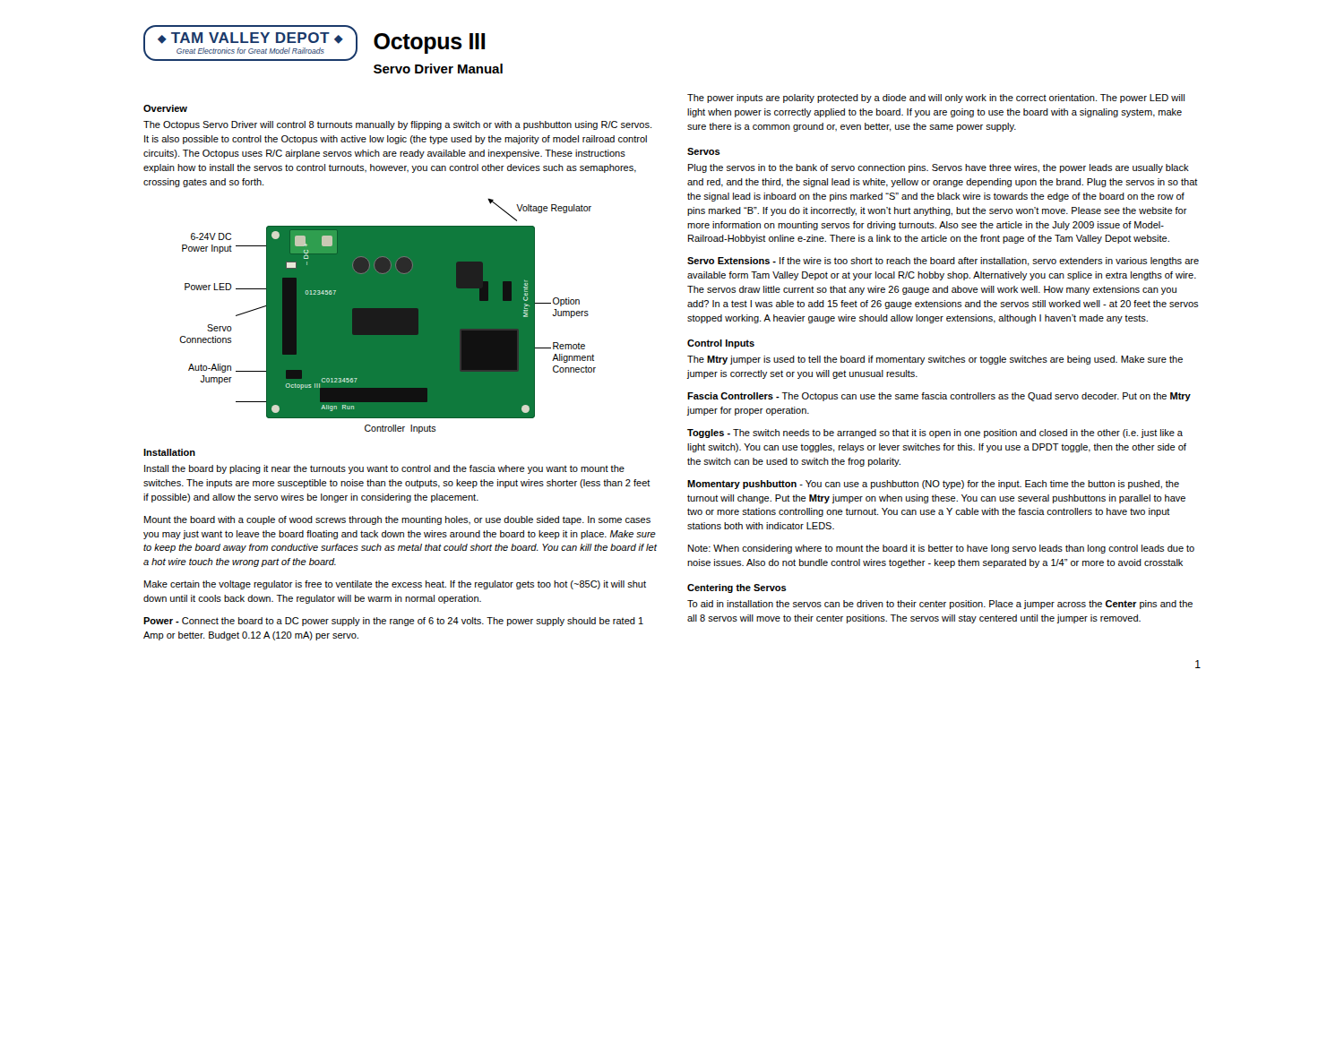◆ TAM VALLEY DEPOT ◆
Great Electronics for Great Model Railroads
Octopus III
Servo Driver Manual
Overview
The Octopus Servo Driver will control 8 turnouts manually by flipping a switch or with a pushbutton using R/C servos. It is also possible to control the Octopus with active low logic (the type used by the majority of model railroad control circuits). The Octopus uses R/C airplane servos which are ready available and inexpensive. These instructions explain how to install the servos to control turnouts, however, you can control other devices such as semaphores, crossing gates and so forth.
Voltage Regulator
6-24V DC
Power Input
Power LED
Servo
Connections
Auto-Align
Jumper
Option
Jumpers
Remote
Alignment
Connector
– DC + 01234567 C01234567 Align Run Mtry Center Octopus III
Controller Inputs
Installation
Install the board by placing it near the turnouts you want to control and the fascia where you want to mount the switches. The inputs are more susceptible to noise than the outputs, so keep the input wires shorter (less than 2 feet if possible) and allow the servo wires be longer in considering the placement.
Mount the board with a couple of wood screws through the mounting holes, or use double sided tape. In some cases you may just want to leave the board floating and tack down the wires around the board to keep it in place. Make sure to keep the board away from conductive surfaces such as metal that could short the board. You can kill the board if let a hot wire touch the wrong part of the board.
Make certain the voltage regulator is free to ventilate the excess heat. If the regulator gets too hot (~85C) it will shut down until it cools back down. The regulator will be warm in normal operation.
Power - Connect the board to a DC power supply in the range of 6 to 24 volts. The power supply should be rated 1 Amp or better. Budget 0.12 A (120 mA) per servo.
The power inputs are polarity protected by a diode and will only work in the correct orientation. The power LED will light when power is correctly applied to the board. If you are going to use the board with a signaling system, make sure there is a common ground or, even better, use the same power supply.
Servos
Plug the servos in to the bank of servo connection pins. Servos have three wires, the power leads are usually black and red, and the third, the signal lead is white, yellow or orange depending upon the brand. Plug the servos in so that the signal lead is inboard on the pins marked “S” and the black wire is towards the edge of the board on the row of pins marked “B”. If you do it incorrectly, it won’t hurt anything, but the servo won’t move. Please see the website for more information on mounting servos for driving turnouts. Also see the article in the July 2009 issue of Model-Railroad-Hobbyist online e-zine. There is a link to the article on the front page of the Tam Valley Depot website.
Servo Extensions - If the wire is too short to reach the board after installation, servo extenders in various lengths are available form Tam Valley Depot or at your local R/C hobby shop. Alternatively you can splice in extra lengths of wire. The servos draw little current so that any wire 26 gauge and above will work well. How many extensions can you add? In a test I was able to add 15 feet of 26 gauge extensions and the servos still worked well - at 20 feet the servos stopped working. A heavier gauge wire should allow longer extensions, although I haven’t made any tests.
Control Inputs
The Mtry jumper is used to tell the board if momentary switches or toggle switches are being used. Make sure the jumper is correctly set or you will get unusual results.
Fascia Controllers - The Octopus can use the same fascia controllers as the Quad servo decoder. Put on the Mtry jumper for proper operation.
Toggles - The switch needs to be arranged so that it is open in one position and closed in the other (i.e. just like a light switch). You can use toggles, relays or lever switches for this. If you use a DPDT toggle, then the other side of the switch can be used to switch the frog polarity.
Momentary pushbutton - You can use a pushbutton (NO type) for the input. Each time the button is pushed, the turnout will change. Put the Mtry jumper on when using these. You can use several pushbuttons in parallel to have two or more stations controlling one turnout. You can use a Y cable with the fascia controllers to have two input stations both with indicator LEDS.
Note: When considering where to mount the board it is better to have long servo leads than long control leads due to noise issues. Also do not bundle control wires together - keep them separated by a 1/4” or more to avoid crosstalk
Centering the Servos
To aid in installation the servos can be driven to their center position. Place a jumper across the Center pins and the all 8 servos will move to their center positions. The servos will stay centered until the jumper is removed.
1